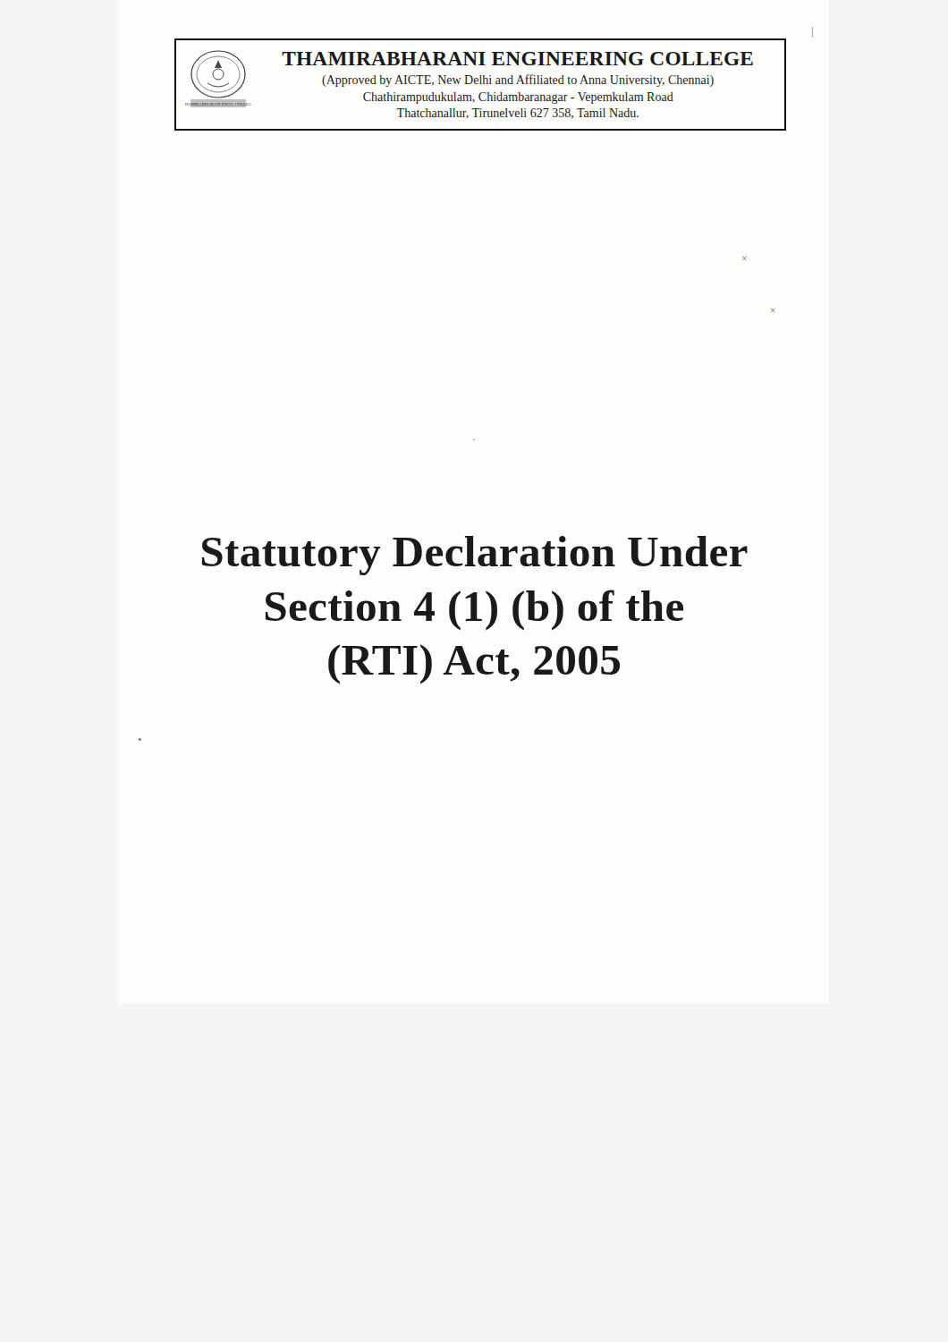THAMIRABHARANI ENGG. COLLEGE
THAMIRABHARANI ENGINEERING COLLEGE
(Approved by AICTE, New Delhi and Affiliated to Anna University, Chennai)
Chathirampudukulam, Chidambaranagar - Vepemkulam Road
Thatchanallur, Tirunelveli 627 358, Tamil Nadu.
| × × · •
Statutory Declaration Under
Section 4 (1) (b) of the
(RTI) Act, 2005